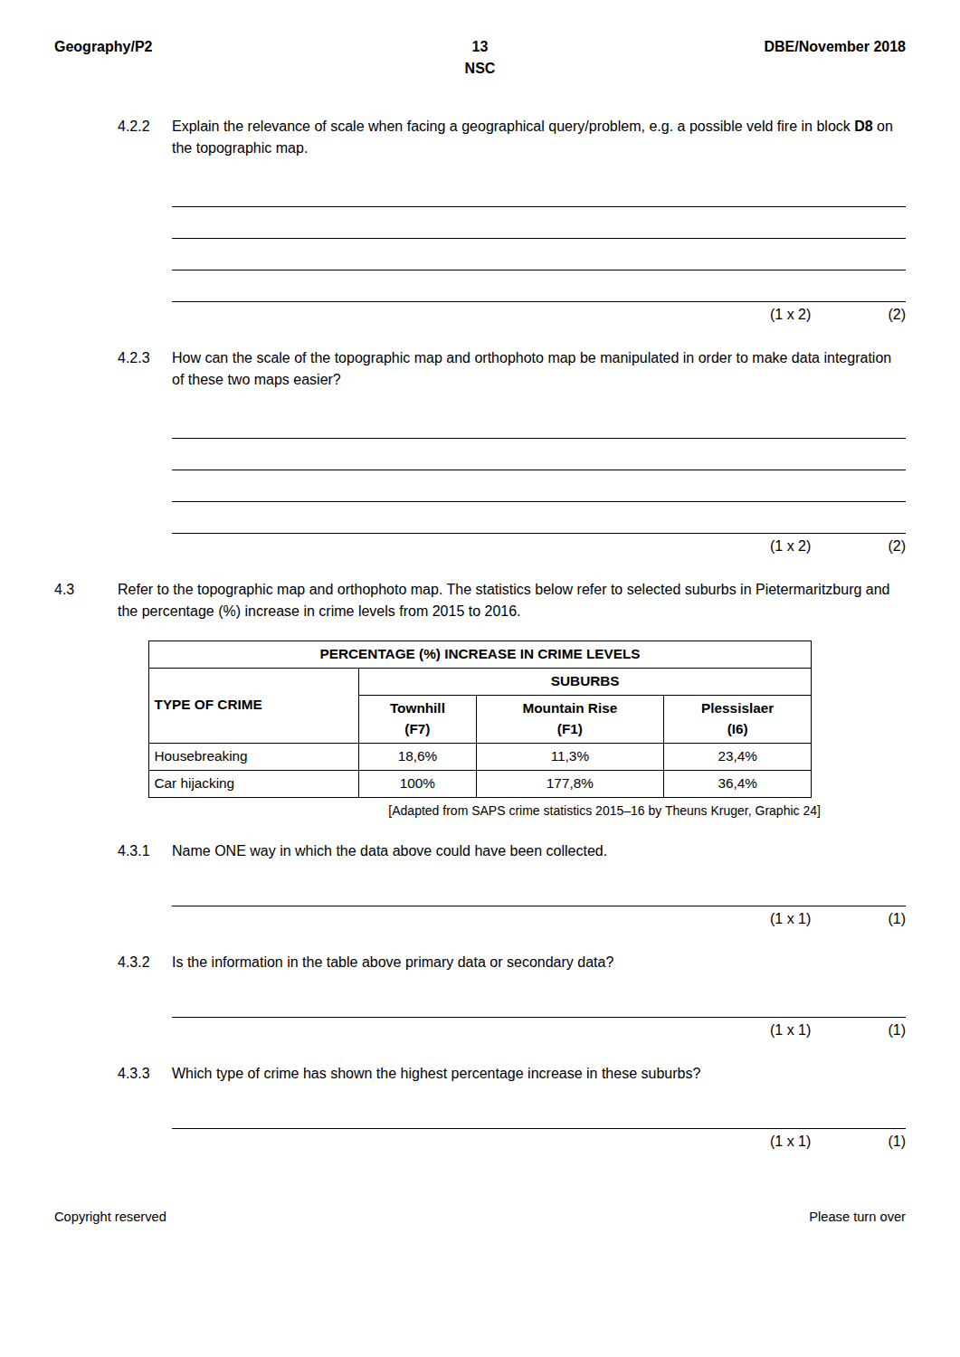Geography/P2
13
DBE/November 2018
NSC
4.2.2
Explain the relevance of scale when facing a geographical query/problem, e.g. a possible veld fire in block D8 on the topographic map.
(1 x 2)
(2)
4.2.3
How can the scale of the topographic map and orthophoto map be manipulated in order to make data integration of these two maps easier?
(1 x 2)
(2)
4.3
Refer to the topographic map and orthophoto map. The statistics below refer to selected suburbs in Pietermaritzburg and the percentage (%) increase in crime levels from 2015 to 2016.
| PERCENTAGE (%) INCREASE IN CRIME LEVELS |
| --- |
| TYPE OF CRIME | SUBURBS |
| Townhill ( F7 ) | Mountain Rise ( F1 ) | Plessislaer ( I6 ) |
| Housebreaking | 18,6% | 11,3% | 23,4% |
| Car hijacking | 100% | 177,8% | 36,4% |
[Adapted from SAPS crime statistics 2015–16 by Theuns Kruger, Graphic 24]
4.3.1
Name ONE way in which the data above could have been collected.
(1 x 1)
(1)
4.3.2
Is the information in the table above primary data or secondary data?
(1 x 1)
(1)
4.3.3
Which type of crime has shown the highest percentage increase in these suburbs?
(1 x 1)
(1)
Copyright reserved
Please turn over